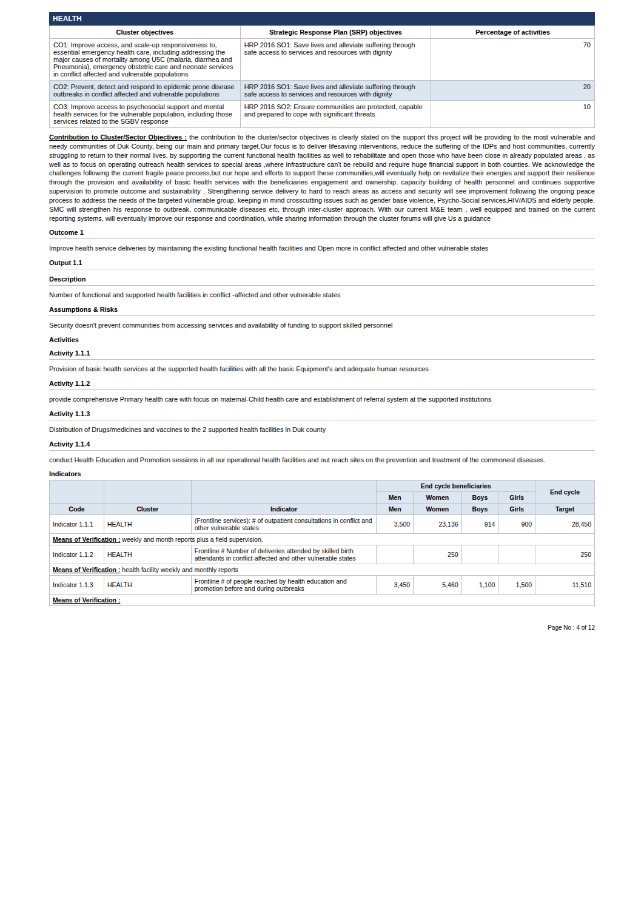HEALTH
| Cluster objectives | Strategic Response Plan (SRP) objectives | Percentage of activities |
| --- | --- | --- |
| CO1: Improve access, and scale-up responsiveness to, essential emergency health care, including addressing the major causes of mortality among U5C (malaria, diarrhea and Pneumonia), emergency obstetric care and neonate services in conflict affected and vulnerable populations | HRP 2016 SO1: Save lives and alleviate suffering through safe access to services and resources with dignity | 70 |
| CO2: Prevent, detect and respond to epidemic prone disease outbreaks in conflict affected and vulnerable populations | HRP 2016 SO1: Save lives and alleviate suffering through safe access to services and resources with dignity | 20 |
| CO3: Improve access to psychosocial support and mental health services for the vulnerable population, including those services related to the SGBV response | HRP 2016 SO2: Ensure communities are protected, capable and prepared to cope with significant threats | 10 |
Contribution to Cluster/Sector Objectives : the contribution to the cluster/sector objectives is clearly stated on the support this project will be providing to the most vulnerable and needy communities of Duk County, being our main and primary target.Our focus is to deliver lifesaving interventions, reduce the suffering of the IDPs and host communities, currently struggling to return to their normal lives, by supporting the current functional health facilities as well to rehabilitate and open those who have been close in already populated areas , as well as to focus on operating outreach health services to special areas ,where infrastructure can't be rebuild and require huge financial support in both counties. We acknowledge the challenges following the current fragile peace process,but our hope and efforts to support these communities,will eventually help on revitalize their energies and support their resilience through the provision and availability of basic health services with the beneficiaries engagement and ownership. capacity building of health personnel and continues supportive supervision to promote outcome and sustainability . Strengthening service delivery to hard to reach areas as access and security will see improvement following the ongoing peace process to address the needs of the targeted vulnerable group, keeping in mind crosscutting issues such as gender base violence, Psycho-Social services,HIV/AIDS and elderly people. SMC will strengthen his response to outbreak, communicable diseases etc, through inter-cluster approach. With our current M&E team , well equipped and trained on the current reporting systems, will eventually improve our response and coordination, while sharing information through the cluster forums will give Us a guidance
Outcome 1
Improve health service deliveries by maintaining the existing functional health facilities and Open more in conflict affected and other vulnerable states
Output 1.1
Description
Number of functional and supported health facilities in conflict -affected and other vulnerable states
Assumptions & Risks
Security doesn't prevent communities from accessing services and availability of funding to support skilled personnel
Activities
Activity 1.1.1
Provision of basic health services at the supported health facilities with all the basic Equipment's and adequate human resources
Activity 1.1.2
provide comprehensive Primary health care with focus on maternal-Child health care and establishment of referral system at the supported institutions
Activity 1.1.3
Distribution of Drugs/medicines and vaccines to the 2 supported health facilities in Duk county
Activity 1.1.4
conduct Health Education and Promotion sessions in all our operational health facilities and out reach sites on the prevention and treatment of the commonest diseases.
Indicators
| | | | End cycle beneficiaries | End cycle |
| --- | --- | --- | --- | --- |
| Men | Women | Boys | Girls |
| Code | Cluster | Indicator | Men | Women | Boys | Girls | Target |
| Indicator 1.1.1 | HEALTH | (Frontline services): # of outpatient consultations in conflict and other vulnerable states | 3,500 | 23,136 | 914 | 900 | 28,450 |
| Means of Verification : weekly and month reports plus a field supervision. |
| Indicator 1.1.2 | HEALTH | Frontline # Number of deliveries attended by skilled birth attendants in conflict-affected and other vulnerable states | | 250 | | | 250 |
| Means of Verification : health facility weekly and monthly reports |
| Indicator 1.1.3 | HEALTH | Frontline # of people reached by health education and promotion before and during outbreaks | 3,450 | 5,460 | 1,100 | 1,500 | 11,510 |
| Means of Verification : |
Page No : 4 of 12